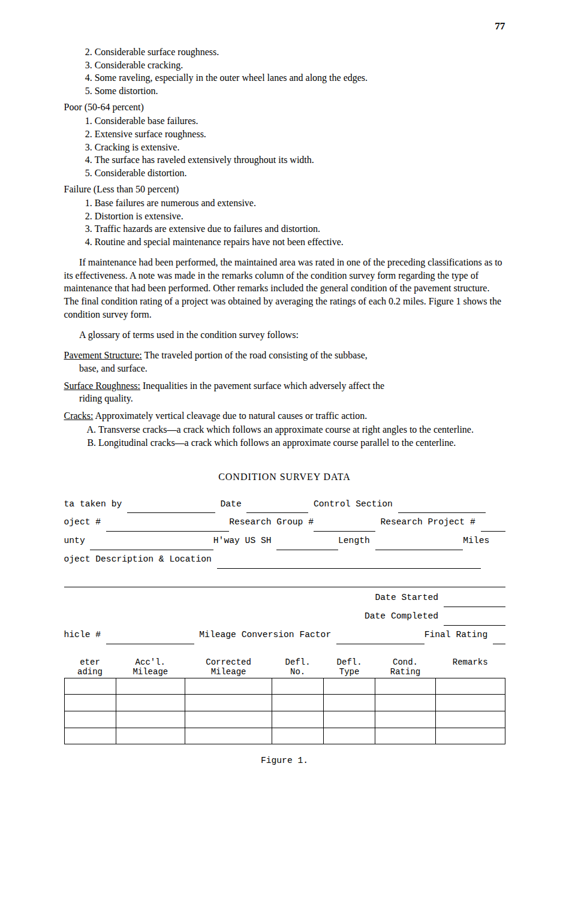77
Considerable surface roughness.
Considerable cracking.
Some raveling, especially in the outer wheel lanes and along the edges.
Some distortion.
Poor (50-64 percent)
Considerable base failures.
Extensive surface roughness.
Cracking is extensive.
The surface has raveled extensively throughout its width.
Considerable distortion.
Failure (Less than 50 percent)
Base failures are numerous and extensive.
Distortion is extensive.
Traffic hazards are extensive due to failures and distortion.
Routine and special maintenance repairs have not been effective.
If maintenance had been performed, the maintained area was rated in one of the preceding classifications as to its effectiveness. A note was made in the remarks column of the condition survey form regarding the type of maintenance that had been performed. Other remarks included the general condition of the pavement structure. The final condition rating of a project was obtained by averaging the ratings of each 0.2 miles. Figure 1 shows the condition survey form.
A glossary of terms used in the condition survey follows:
Pavement Structure: The traveled portion of the road consisting of the subbase,
base, and surface.
Surface Roughness: Inequalities in the pavement surface which adversely affect the
riding quality.
Cracks: Approximately vertical cleavage due to natural causes or traffic action.
Transverse cracks—a crack which follows an approximate course at right angles to the centerline.
Longitudinal cracks—a crack which follows an approximate course parallel to the centerline.
CONDITION SURVEY DATA
ta taken by Date Control Section
oject # Research Group # Research Project #
unty H'way US SH Length Miles
oject Description & Location
Date Started
Date Completed
hicle # Mileage Conversion Factor Final Rating
| eter ading | Acc'l. Mileage | Corrected Mileage | Defl. No. | Defl. Type | Cond. Rating | Remarks |
| --- | --- | --- | --- | --- | --- | --- |
Figure 1.